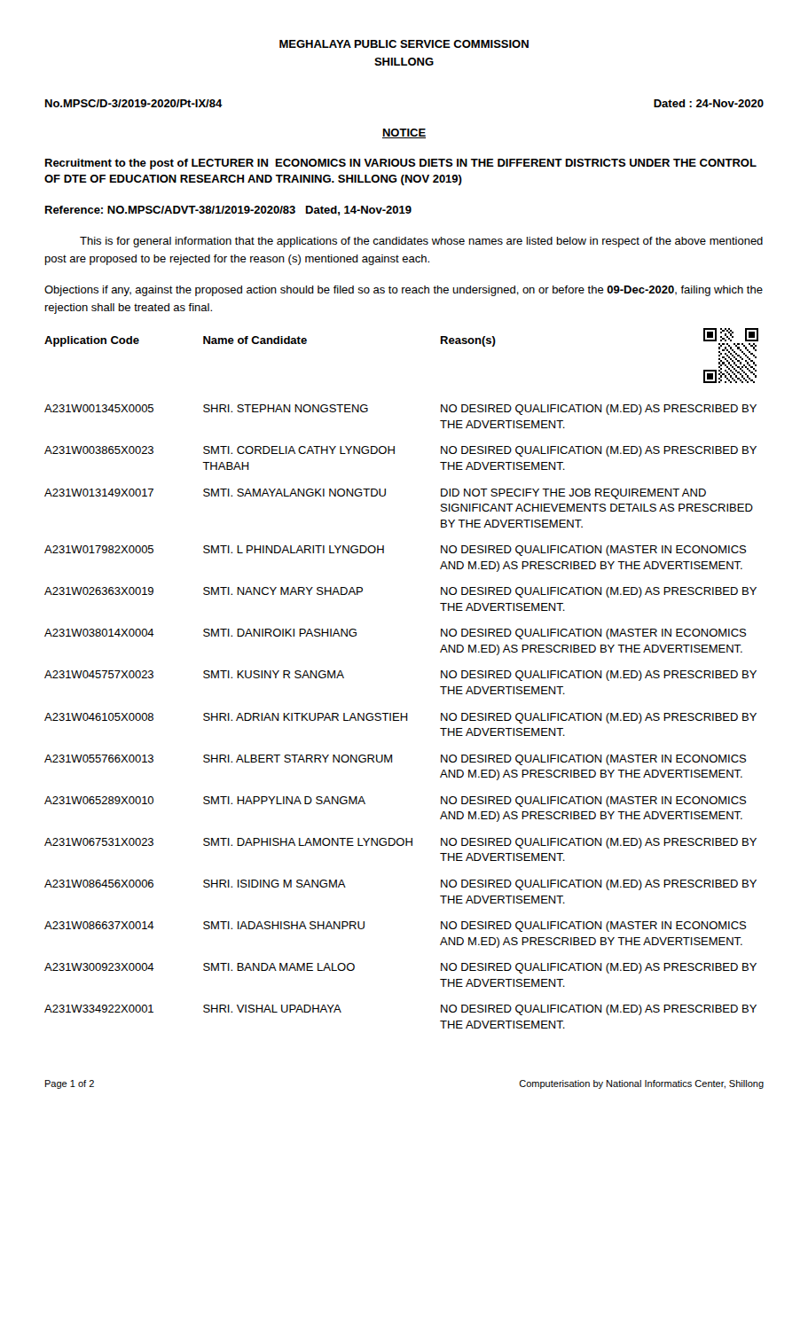MEGHALAYA PUBLIC SERVICE COMMISSION
SHILLONG
No.MPSC/D-3/2019-2020/Pt-IX/84 Dated : 24-Nov-2020
NOTICE
Recruitment to the post of LECTURER IN ECONOMICS IN VARIOUS DIETS IN THE DIFFERENT DISTRICTS UNDER THE CONTROL OF DTE OF EDUCATION RESEARCH AND TRAINING. SHILLONG (NOV 2019)
Reference: NO.MPSC/ADVT-38/1/2019-2020/83 Dated, 14-Nov-2019
This is for general information that the applications of the candidates whose names are listed below in respect of the above mentioned post are proposed to be rejected for the reason (s) mentioned against each.
Objections if any, against the proposed action should be filed so as to reach the undersigned, on or before the 09-Dec-2020, failing which the rejection shall be treated as final.
| Application Code | Name of Candidate | Reason(s) |
| --- | --- | --- |
| A231W001345X0005 | SHRI. STEPHAN NONGSTENG | NO DESIRED QUALIFICATION (M.ED) AS PRESCRIBED BY THE ADVERTISEMENT. |
| A231W003865X0023 | SMTI. CORDELIA CATHY LYNGDOH THABAH | NO DESIRED QUALIFICATION (M.ED) AS PRESCRIBED BY THE ADVERTISEMENT. |
| A231W013149X0017 | SMTI. SAMAYALANGKI NONGTDU | DID NOT SPECIFY THE JOB REQUIREMENT AND SIGNIFICANT ACHIEVEMENTS DETAILS AS PRESCRIBED BY THE ADVERTISEMENT. |
| A231W017982X0005 | SMTI. L PHINDALARITI LYNGDOH | NO DESIRED QUALIFICATION (MASTER IN ECONOMICS AND M.ED) AS PRESCRIBED BY THE ADVERTISEMENT. |
| A231W026363X0019 | SMTI. NANCY MARY SHADAP | NO DESIRED QUALIFICATION (M.ED) AS PRESCRIBED BY THE ADVERTISEMENT. |
| A231W038014X0004 | SMTI. DANIROIKI PASHIANG | NO DESIRED QUALIFICATION (MASTER IN ECONOMICS AND M.ED) AS PRESCRIBED BY THE ADVERTISEMENT. |
| A231W045757X0023 | SMTI. KUSINY R SANGMA | NO DESIRED QUALIFICATION (M.ED) AS PRESCRIBED BY THE ADVERTISEMENT. |
| A231W046105X0008 | SHRI. ADRIAN KITKUPAR LANGSTIEH | NO DESIRED QUALIFICATION (M.ED) AS PRESCRIBED BY THE ADVERTISEMENT. |
| A231W055766X0013 | SHRI. ALBERT STARRY NONGRUM | NO DESIRED QUALIFICATION (MASTER IN ECONOMICS AND M.ED) AS PRESCRIBED BY THE ADVERTISEMENT. |
| A231W065289X0010 | SMTI. HAPPYLINA D SANGMA | NO DESIRED QUALIFICATION (MASTER IN ECONOMICS AND M.ED) AS PRESCRIBED BY THE ADVERTISEMENT. |
| A231W067531X0023 | SMTI. DAPHISHA LAMONTE LYNGDOH | NO DESIRED QUALIFICATION (M.ED) AS PRESCRIBED BY THE ADVERTISEMENT. |
| A231W086456X0006 | SHRI. ISIDING M SANGMA | NO DESIRED QUALIFICATION (M.ED) AS PRESCRIBED BY THE ADVERTISEMENT. |
| A231W086637X0014 | SMTI. IADASHISHA SHANPRU | NO DESIRED QUALIFICATION (MASTER IN ECONOMICS AND M.ED) AS PRESCRIBED BY THE ADVERTISEMENT. |
| A231W300923X0004 | SMTI. BANDA MAME LALOO | NO DESIRED QUALIFICATION (M.ED) AS PRESCRIBED BY THE ADVERTISEMENT. |
| A231W334922X0001 | SHRI. VISHAL UPADHAYA | NO DESIRED QUALIFICATION (M.ED) AS PRESCRIBED BY THE ADVERTISEMENT. |
Page 1 of 2 Computerisation by National Informatics Center, Shillong